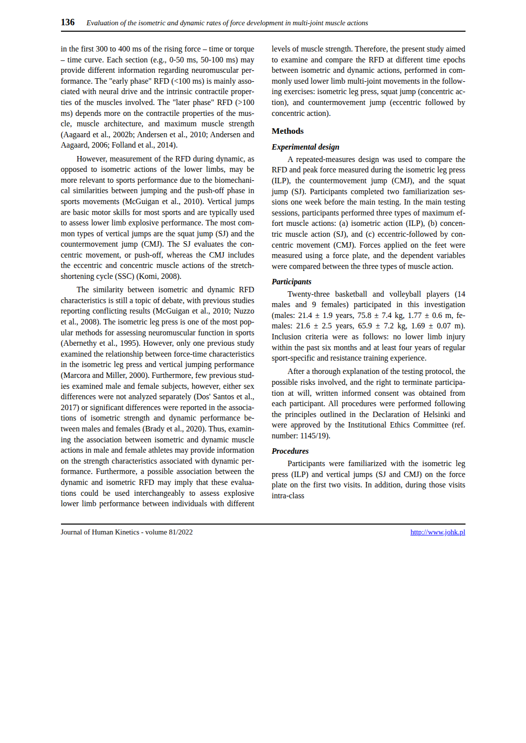136 Evaluation of the isometric and dynamic rates of force development in multi-joint muscle actions
in the first 300 to 400 ms of the rising force – time or torque – time curve. Each section (e.g., 0-50 ms, 50-100 ms) may provide different information regarding neuromuscular performance. The "early phase" RFD (<100 ms) is mainly associated with neural drive and the intrinsic contractile properties of the muscles involved. The "later phase" RFD (>100 ms) depends more on the contractile properties of the muscle, muscle architecture, and maximum muscle strength (Aagaard et al., 2002b; Andersen et al., 2010; Andersen and Aagaard, 2006; Folland et al., 2014).
However, measurement of the RFD during dynamic, as opposed to isometric actions of the lower limbs, may be more relevant to sports performance due to the biomechanical similarities between jumping and the push-off phase in sports movements (McGuigan et al., 2010). Vertical jumps are basic motor skills for most sports and are typically used to assess lower limb explosive performance. The most common types of vertical jumps are the squat jump (SJ) and the countermovement jump (CMJ). The SJ evaluates the concentric movement, or push-off, whereas the CMJ includes the eccentric and concentric muscle actions of the stretch-shortening cycle (SSC) (Komi, 2008).
The similarity between isometric and dynamic RFD characteristics is still a topic of debate, with previous studies reporting conflicting results (McGuigan et al., 2010; Nuzzo et al., 2008). The isometric leg press is one of the most popular methods for assessing neuromuscular function in sports (Abernethy et al., 1995). However, only one previous study examined the relationship between force-time characteristics in the isometric leg press and vertical jumping performance (Marcora and Miller, 2000). Furthermore, few previous studies examined male and female subjects, however, either sex differences were not analyzed separately (Dos' Santos et al., 2017) or significant differences were reported in the associations of isometric strength and dynamic performance between males and females (Brady et al., 2020). Thus, examining the association between isometric and dynamic muscle actions in male and female athletes may provide information on the strength characteristics associated with dynamic performance. Furthermore, a possible association between the dynamic and isometric RFD may imply that these evaluations could be used interchangeably to assess explosive lower limb performance between individuals with different levels of muscle strength. Therefore, the present study aimed to examine and compare the RFD at different time epochs between isometric and dynamic actions, performed in commonly used lower limb multi-joint movements in the following exercises: isometric leg press, squat jump (concentric action), and countermovement jump (eccentric followed by concentric action).
Methods
Experimental design
A repeated-measures design was used to compare the RFD and peak force measured during the isometric leg press (ILP), the countermovement jump (CMJ), and the squat jump (SJ). Participants completed two familiarization sessions one week before the main testing. In the main testing sessions, participants performed three types of maximum effort muscle actions: (a) isometric action (ILP), (b) concentric muscle action (SJ), and (c) eccentric-followed by concentric movement (CMJ). Forces applied on the feet were measured using a force plate, and the dependent variables were compared between the three types of muscle action.
Participants
Twenty-three basketball and volleyball players (14 males and 9 females) participated in this investigation (males: 21.4 ± 1.9 years, 75.8 ± 7.4 kg, 1.77 ± 0.6 m, females: 21.6 ± 2.5 years, 65.9 ± 7.2 kg, 1.69 ± 0.07 m). Inclusion criteria were as follows: no lower limb injury within the past six months and at least four years of regular sport-specific and resistance training experience.
After a thorough explanation of the testing protocol, the possible risks involved, and the right to terminate participation at will, written informed consent was obtained from each participant. All procedures were performed following the principles outlined in the Declaration of Helsinki and were approved by the Institutional Ethics Committee (ref. number: 1145/19).
Procedures
Participants were familiarized with the isometric leg press (ILP) and vertical jumps (SJ and CMJ) on the force plate on the first two visits. In addition, during those visits intra-class
Journal of Human Kinetics - volume 81/2022 http://www.johk.pl